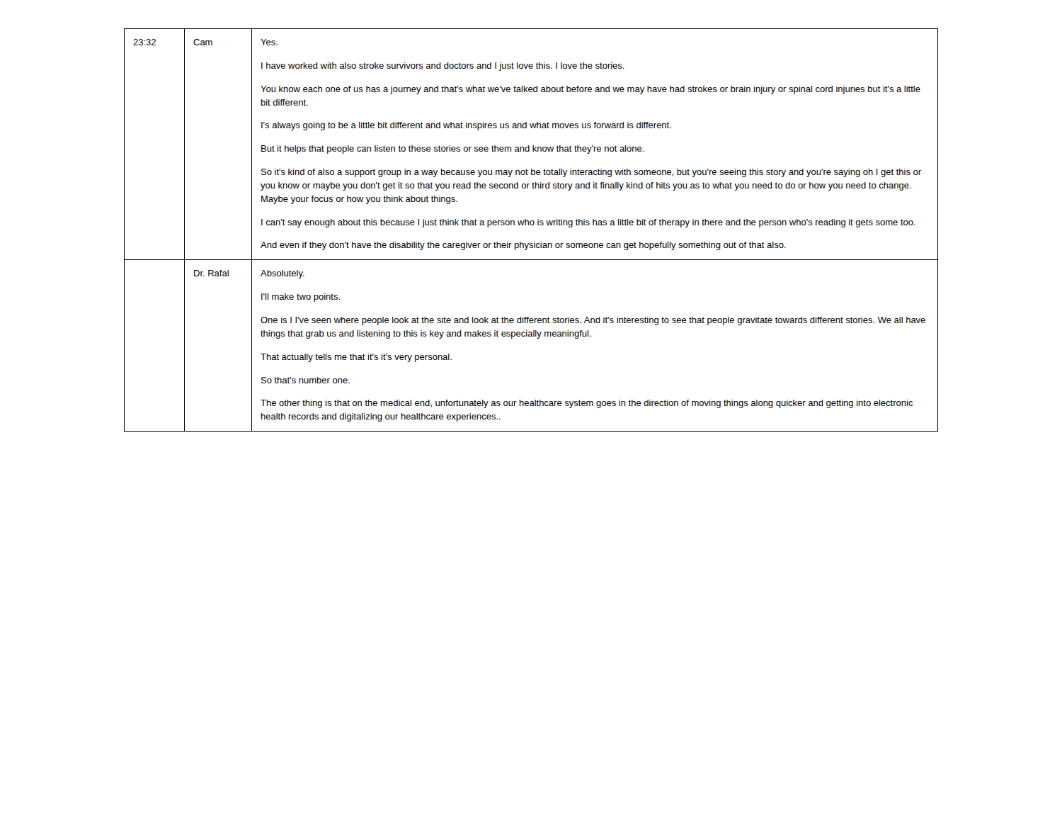| 23:32 | Cam | Yes. I have worked with also stroke survivors and doctors and I just love this. I love the stories. You know each one of us has a journey and that's what we've talked about before and we may have had strokes or brain injury or spinal cord injuries but it's a little bit different. I's always going to be a little bit different and what inspires us and what moves us forward is different. But it helps that people can listen to these stories or see them and know that they're not alone. So it's kind of also a support group in a way because you may not be totally interacting with someone, but you're seeing this story and you're saying oh I get this or you know or maybe you don't get it so that you read the second or third story and it finally kind of hits you as to what you need to do or how you need to change. Maybe your focus or how you think about things. I can't say enough about this because I just think that a person who is writing this has a little bit of therapy in there and the person who's reading it gets some too. And even if they don't have the disability the caregiver or their physician or someone can get hopefully something out of that also. |
| | Dr. Rafal | Absolutely. I'll make two points. One is I I've seen where people look at the site and look at the different stories. And it's interesting to see that people gravitate towards different stories. We all have things that grab us and listening to this is key and makes it especially meaningful. That actually tells me that it's it's very personal. So that's number one. The other thing is that on the medical end, unfortunately as our healthcare system goes in the direction of moving things along quicker and getting into electronic health records and digitalizing our healthcare experiences.. |